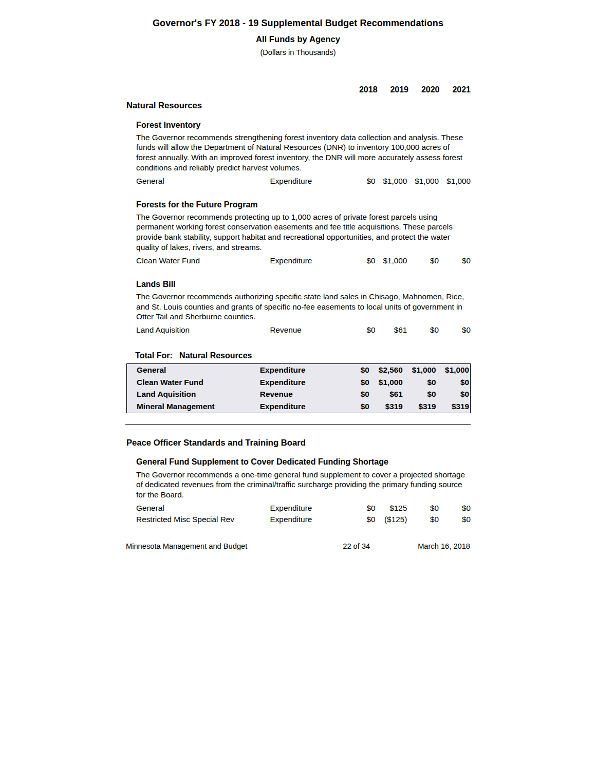Governor's FY 2018 - 19 Supplemental Budget Recommendations
All Funds by Agency
(Dollars in Thousands)
| | | 2018 | 2019 | 2020 | 2021 |
Natural Resources
Forest Inventory
The Governor recommends strengthening forest inventory data collection and analysis. These funds will allow the Department of Natural Resources (DNR) to inventory 100,000 acres of forest annually. With an improved forest inventory, the DNR will more accurately assess forest conditions and reliably predict harvest volumes.
| General | Expenditure | $0 | $1,000 | $1,000 | $1,000 |
Forests for the Future Program
The Governor recommends protecting up to 1,000 acres of private forest parcels using permanent working forest conservation easements and fee title acquisitions. These parcels provide bank stability, support habitat and recreational opportunities, and protect the water quality of lakes, rivers, and streams.
| Clean Water Fund | Expenditure | $0 | $1,000 | $0 | $0 |
Lands Bill
The Governor recommends authorizing specific state land sales in Chisago, Mahnomen, Rice, and St. Louis counties and grants of specific no-fee easements to local units of government in Otter Tail and Sherburne counties.
| Land Aquisition | Revenue | $0 | $61 | $0 | $0 |
Total For: Natural Resources
| General | Expenditure | $0 | $2,560 | $1,000 | $1,000 |
| Clean Water Fund | Expenditure | $0 | $1,000 | $0 | $0 |
| Land Aquisition | Revenue | $0 | $61 | $0 | $0 |
| Mineral Management | Expenditure | $0 | $319 | $319 | $319 |
Peace Officer Standards and Training Board
General Fund Supplement to Cover Dedicated Funding Shortage
The Governor recommends a one-time general fund supplement to cover a projected shortage of dedicated revenues from the criminal/traffic surcharge providing the primary funding source for the Board.
| General | Expenditure | $0 | $125 | $0 | $0 |
| Restricted Misc Special Rev | Expenditure | $0 | ($125) | $0 | $0 |
| Minnesota Management and Budget | 22 of 34 | March 16, 2018 |